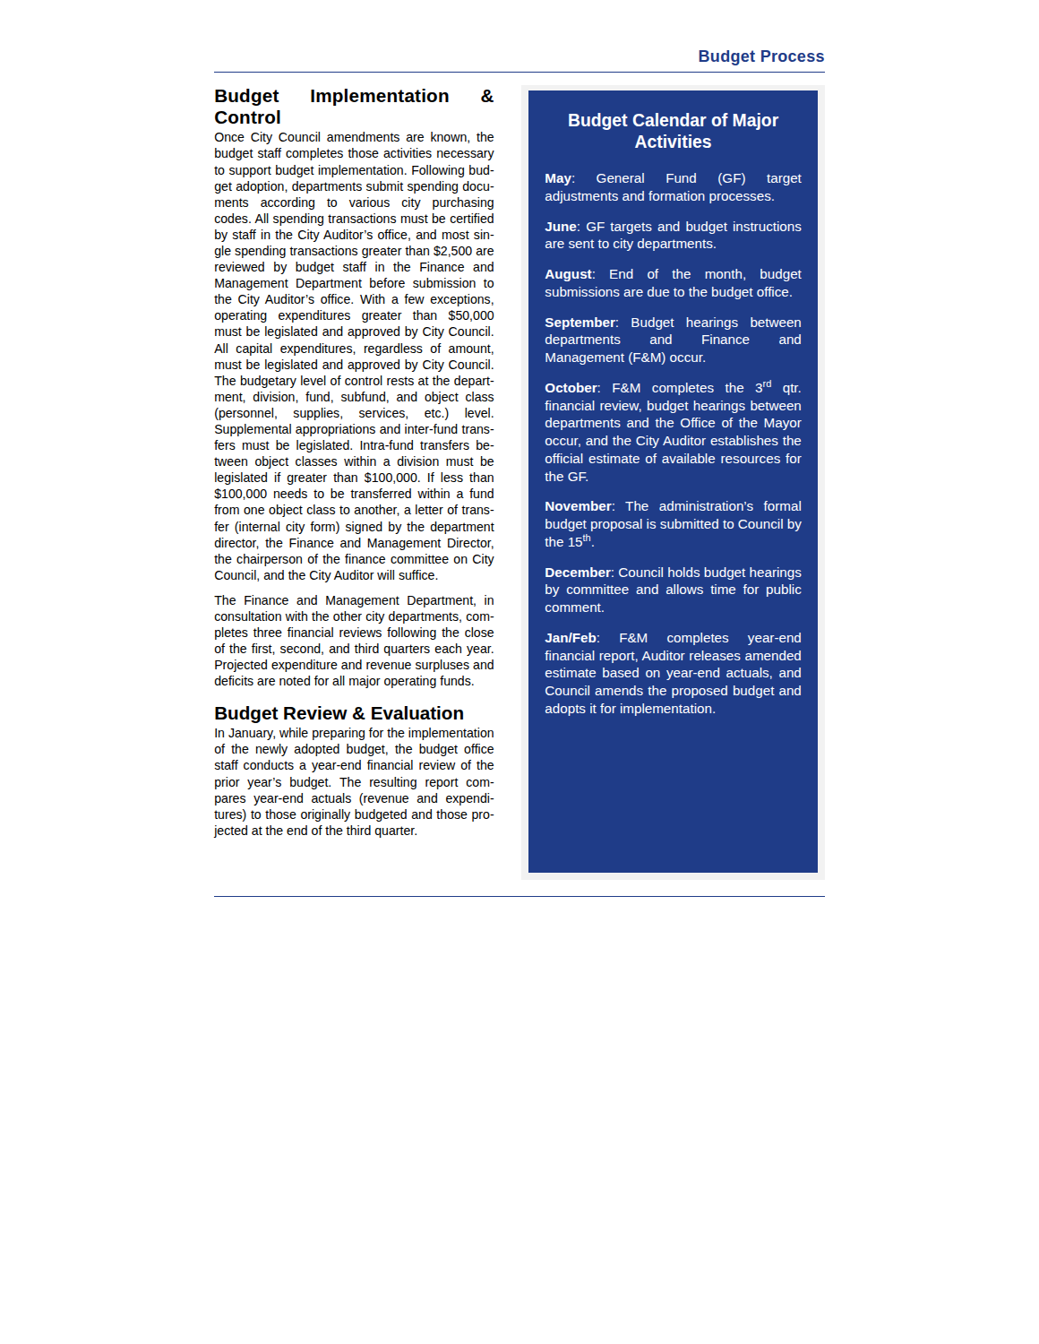Budget Process
Budget Implementation& Control
Once City Council amendments are known, the budget staff completes those activities necessary to support budget implementation. Following budget adoption, departments submit spending documents according to various city purchasing codes. All spending transactions must be certified by staff in the City Auditor’s office, and most single spending transactions greater than $2,500 are reviewed by budget staff in the Finance and Management Department before submission to the City Auditor’s office. With a few exceptions, operating expenditures greater than $50,000 must be legislated and approved by City Council. All capital expenditures, regardless of amount, must be legislated and approved by City Council. The budgetary level of control rests at the department, division, fund, subfund, and object class (personnel, supplies, services, etc.) level. Supplemental appropriations and inter-fund transfers must be legislated. Intra-fund transfers between object classes within a division must be legislated if greater than $100,000. If less than $100,000 needs to be transferred within a fund from one object class to another, a letter of transfer (internal city form) signed by the department director, the Finance and Management Director, the chairperson of the finance committee on City Council, and the City Auditor will suffice.
The Finance and Management Department, in consultation with the other city departments, completes three financial reviews following the close of the first, second, and third quarters each year. Projected expenditure and revenue surpluses and deficits are noted for all major operating funds.
Budget Review & Evaluation
In January, while preparing for the implementation of the newly adopted budget, the budget office staff conducts a year-end financial review of the prior year’s budget. The resulting report compares year-end actuals (revenue and expenditures) to those originally budgeted and those projected at the end of the third quarter.
Budget Calendar of Major Activities
May: General Fund (GF) target adjustments and formation processes.
June: GF targets and budget instructions are sent to city departments.
August: End of the month, budget submissions are due to the budget office.
September: Budget hearings between departments and Finance and Management (F&M) occur.
October: F&M completes the 3rd qtr. financial review, budget hearings between departments and the Office of the Mayor occur, and the City Auditor establishes the official estimate of available resources for the GF.
November: The administration’s formal budget proposal is submitted to Council by the 15th.
December: Council holds budget hearings by committee and allows time for public comment.
Jan/Feb: F&M completes year-end financial report, Auditor releases amended estimate based on year-end actuals, and Council amends the proposed budget and adopts it for implementation.